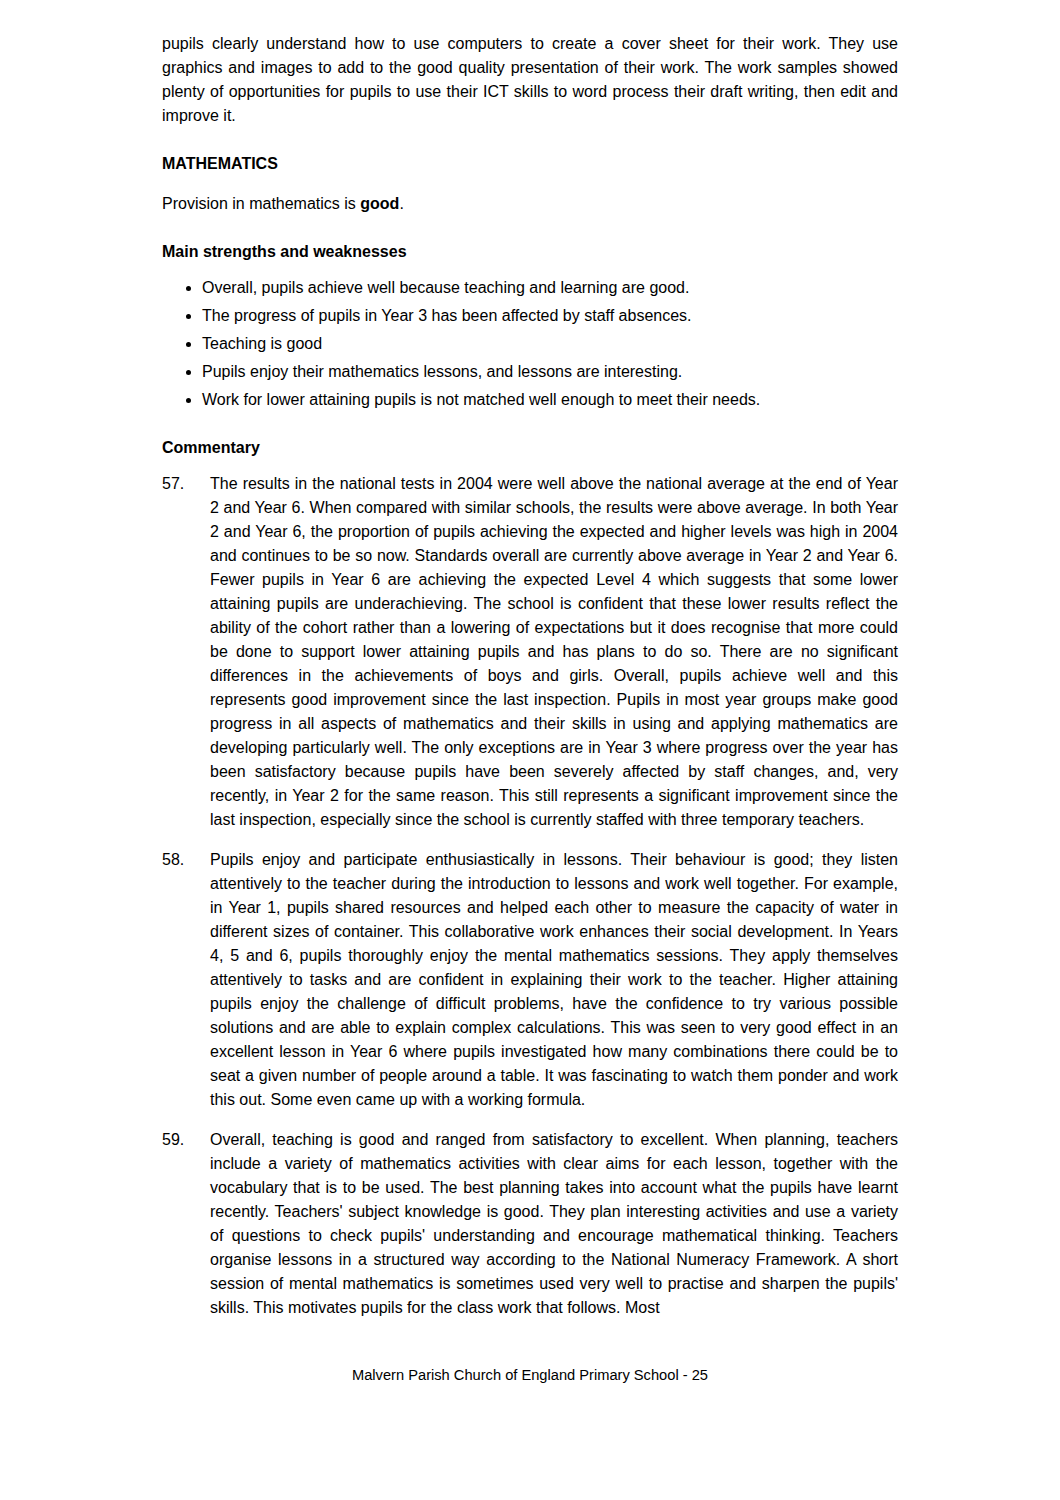pupils clearly understand how to use computers to create a cover sheet for their work. They use graphics and images to add to the good quality presentation of their work. The work samples showed plenty of opportunities for pupils to use their ICT skills to word process their draft writing, then edit and improve it.
MATHEMATICS
Provision in mathematics is good.
Main strengths and weaknesses
Overall, pupils achieve well because teaching and learning are good.
The progress of pupils in Year 3 has been affected by staff absences.
Teaching is good
Pupils enjoy their mathematics lessons, and lessons are interesting.
Work for lower attaining pupils is not matched well enough to meet their needs.
Commentary
The results in the national tests in 2004 were well above the national average at the end of Year 2 and Year 6. When compared with similar schools, the results were above average. In both Year 2 and Year 6, the proportion of pupils achieving the expected and higher levels was high in 2004 and continues to be so now. Standards overall are currently above average in Year 2 and Year 6. Fewer pupils in Year 6 are achieving the expected Level 4 which suggests that some lower attaining pupils are underachieving. The school is confident that these lower results reflect the ability of the cohort rather than a lowering of expectations but it does recognise that more could be done to support lower attaining pupils and has plans to do so. There are no significant differences in the achievements of boys and girls. Overall, pupils achieve well and this represents good improvement since the last inspection. Pupils in most year groups make good progress in all aspects of mathematics and their skills in using and applying mathematics are developing particularly well. The only exceptions are in Year 3 where progress over the year has been satisfactory because pupils have been severely affected by staff changes, and, very recently, in Year 2 for the same reason. This still represents a significant improvement since the last inspection, especially since the school is currently staffed with three temporary teachers.
Pupils enjoy and participate enthusiastically in lessons. Their behaviour is good; they listen attentively to the teacher during the introduction to lessons and work well together. For example, in Year 1, pupils shared resources and helped each other to measure the capacity of water in different sizes of container. This collaborative work enhances their social development. In Years 4, 5 and 6, pupils thoroughly enjoy the mental mathematics sessions. They apply themselves attentively to tasks and are confident in explaining their work to the teacher. Higher attaining pupils enjoy the challenge of difficult problems, have the confidence to try various possible solutions and are able to explain complex calculations. This was seen to very good effect in an excellent lesson in Year 6 where pupils investigated how many combinations there could be to seat a given number of people around a table. It was fascinating to watch them ponder and work this out. Some even came up with a working formula.
Overall, teaching is good and ranged from satisfactory to excellent. When planning, teachers include a variety of mathematics activities with clear aims for each lesson, together with the vocabulary that is to be used. The best planning takes into account what the pupils have learnt recently. Teachers' subject knowledge is good. They plan interesting activities and use a variety of questions to check pupils' understanding and encourage mathematical thinking. Teachers organise lessons in a structured way according to the National Numeracy Framework. A short session of mental mathematics is sometimes used very well to practise and sharpen the pupils' skills. This motivates pupils for the class work that follows. Most
Malvern Parish Church of England Primary School - 25